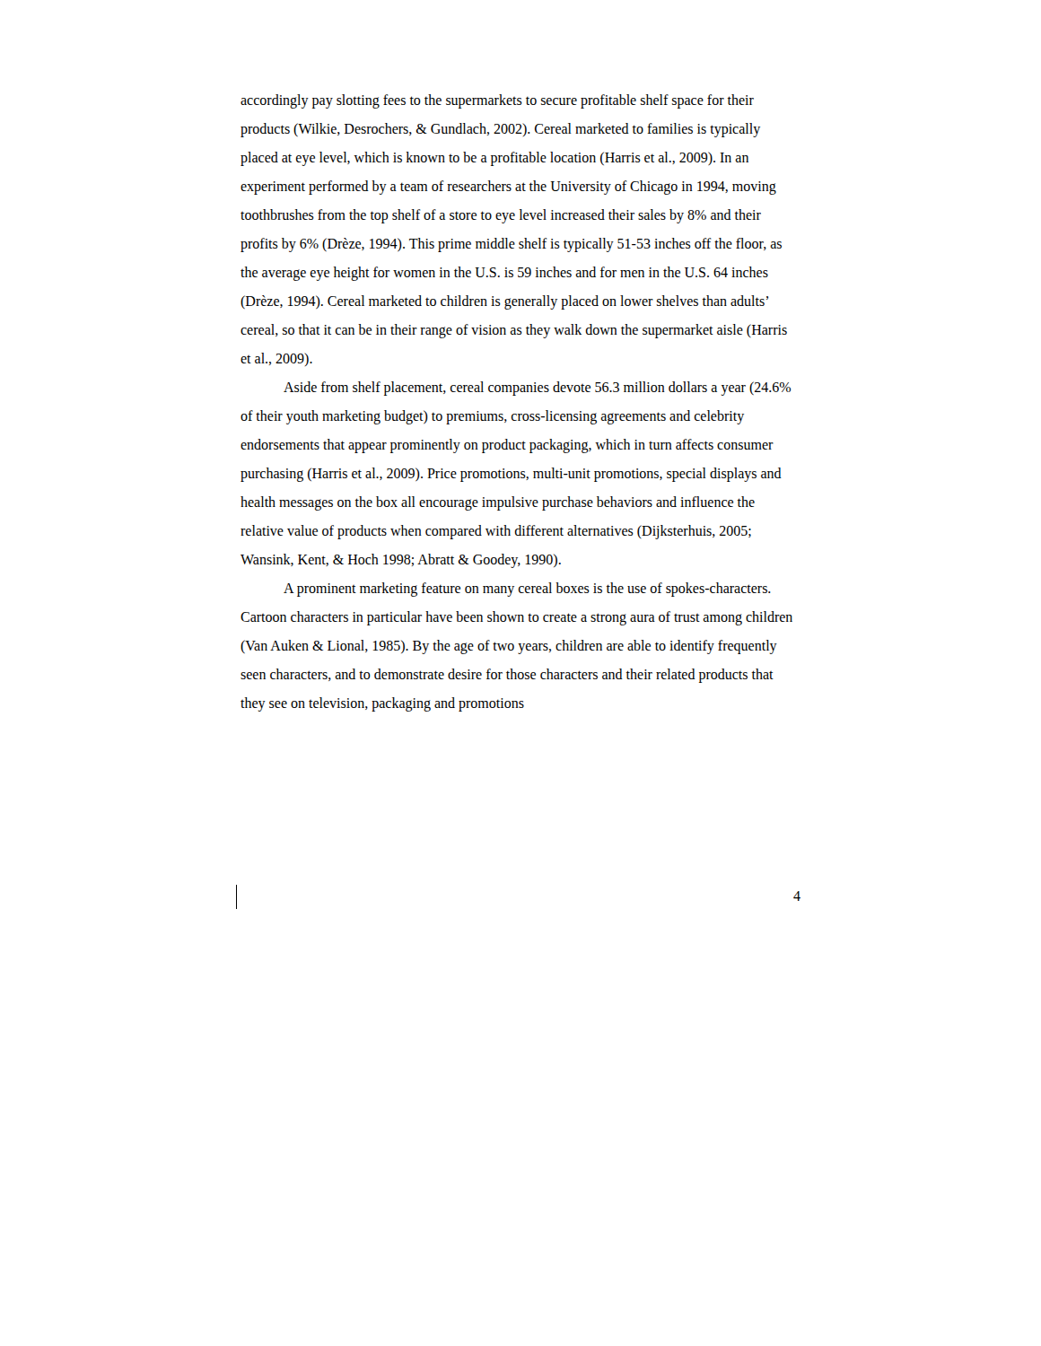accordingly pay slotting fees to the supermarkets to secure profitable shelf space for their products (Wilkie, Desrochers, & Gundlach, 2002). Cereal marketed to families is typically placed at eye level, which is known to be a profitable location (Harris et al., 2009). In an experiment performed by a team of researchers at the University of Chicago in 1994, moving toothbrushes from the top shelf of a store to eye level increased their sales by 8% and their profits by 6% (Drèze, 1994). This prime middle shelf is typically 51-53 inches off the floor, as the average eye height for women in the U.S. is 59 inches and for men in the U.S. 64 inches (Drèze, 1994). Cereal marketed to children is generally placed on lower shelves than adults’ cereal, so that it can be in their range of vision as they walk down the supermarket aisle (Harris et al., 2009).
Aside from shelf placement, cereal companies devote 56.3 million dollars a year (24.6% of their youth marketing budget) to premiums, cross-licensing agreements and celebrity endorsements that appear prominently on product packaging, which in turn affects consumer purchasing (Harris et al., 2009). Price promotions, multi-unit promotions, special displays and health messages on the box all encourage impulsive purchase behaviors and influence the relative value of products when compared with different alternatives (Dijksterhuis, 2005; Wansink, Kent, & Hoch 1998; Abratt & Goodey, 1990).
A prominent marketing feature on many cereal boxes is the use of spokes-characters. Cartoon characters in particular have been shown to create a strong aura of trust among children (Van Auken & Lional, 1985). By the age of two years, children are able to identify frequently seen characters, and to demonstrate desire for those characters and their related products that they see on television, packaging and promotions
4